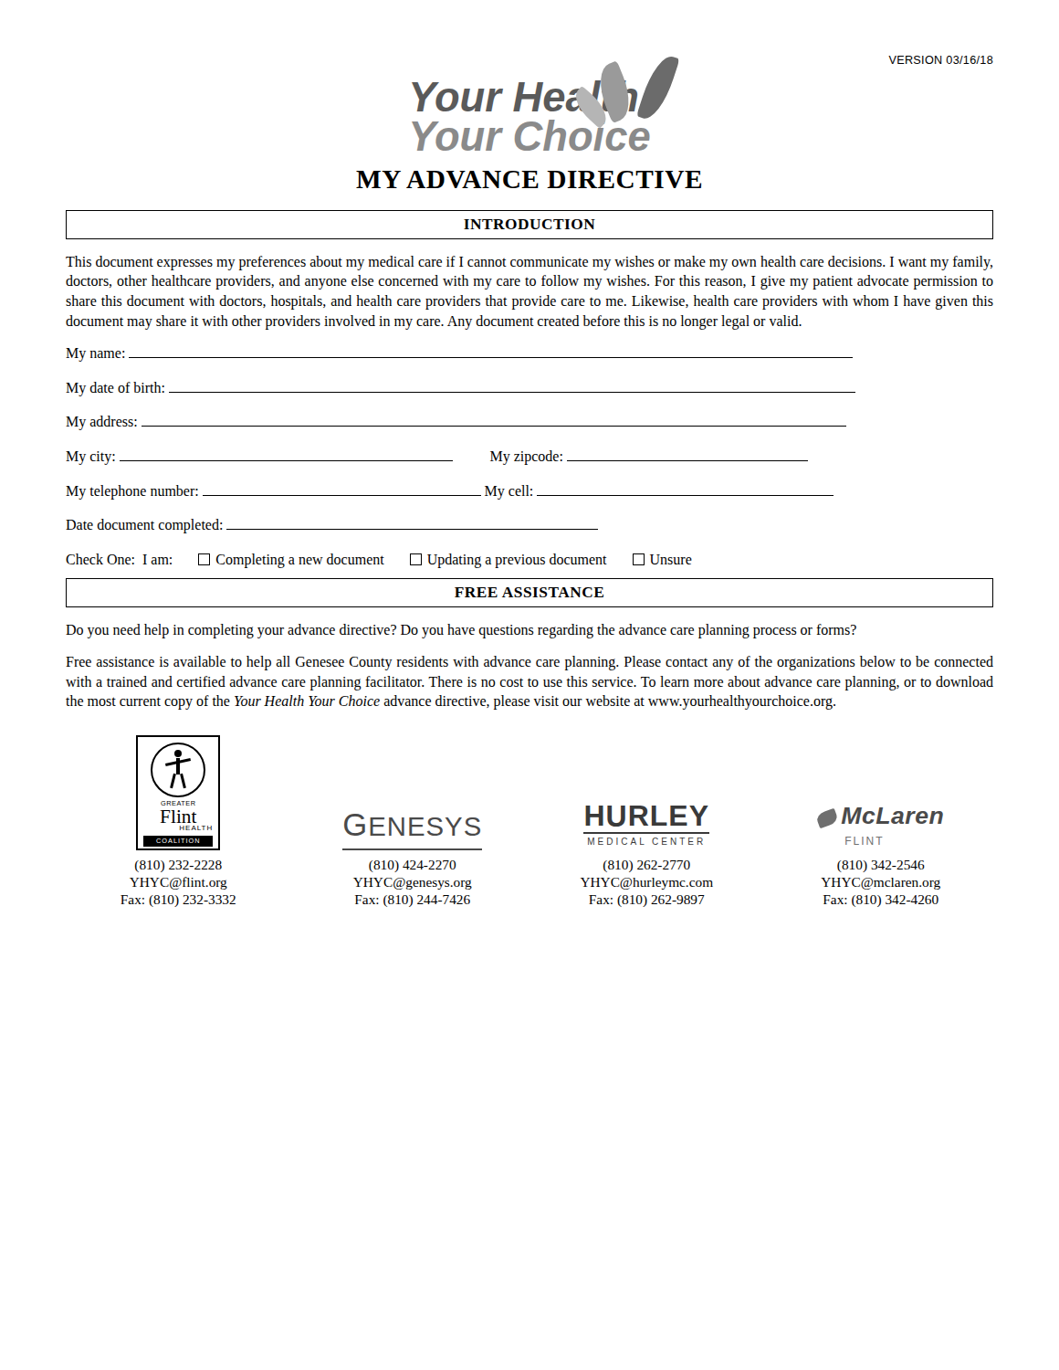VERSION 03/16/18
Your Health
Your Choice
MY ADVANCE DIRECTIVE
INTRODUCTION
This document expresses my preferences about my medical care if I cannot communicate my wishes or make my own health care decisions. I want my family, doctors, other healthcare providers, and anyone else concerned with my care to follow my wishes. For this reason, I give my patient advocate permission to share this document with doctors, hospitals, and health care providers that provide care to me. Likewise, health care providers with whom I have given this document may share it with other providers involved in my care. Any document created before this is no longer legal or valid.
My name:
My date of birth:
My address:
My city: My zipcode:
My telephone number: My cell:
Date document completed:
Check One: I am: Completing a new document Updating a previous document Unsure
FREE ASSISTANCE
Do you need help in completing your advance directive? Do you have questions regarding the advance care planning process or forms?
Free assistance is available to help all Genesee County residents with advance care planning. Please contact any of the organizations below to be connected with a trained and certified advance care planning facilitator. There is no cost to use this service. To learn more about advance care planning, or to download the most current copy of the Your Health Your Choice advance directive, please visit our website at www.yourhealthyourchoice.org.
GREATER
Flint
HEALTH
COALITION
(810) 232-2228
YHYC@flint.org
Fax: (810) 232-3332
GENESYS
(810) 424-2270
YHYC@genesys.org
Fax: (810) 244-7426
HURLEY
MEDICAL CENTER
(810) 262-2770
YHYC@hurleymc.com
Fax: (810) 262-9897
McLaren
FLINT
(810) 342-2546
YHYC@mclaren.org
Fax: (810) 342-4260